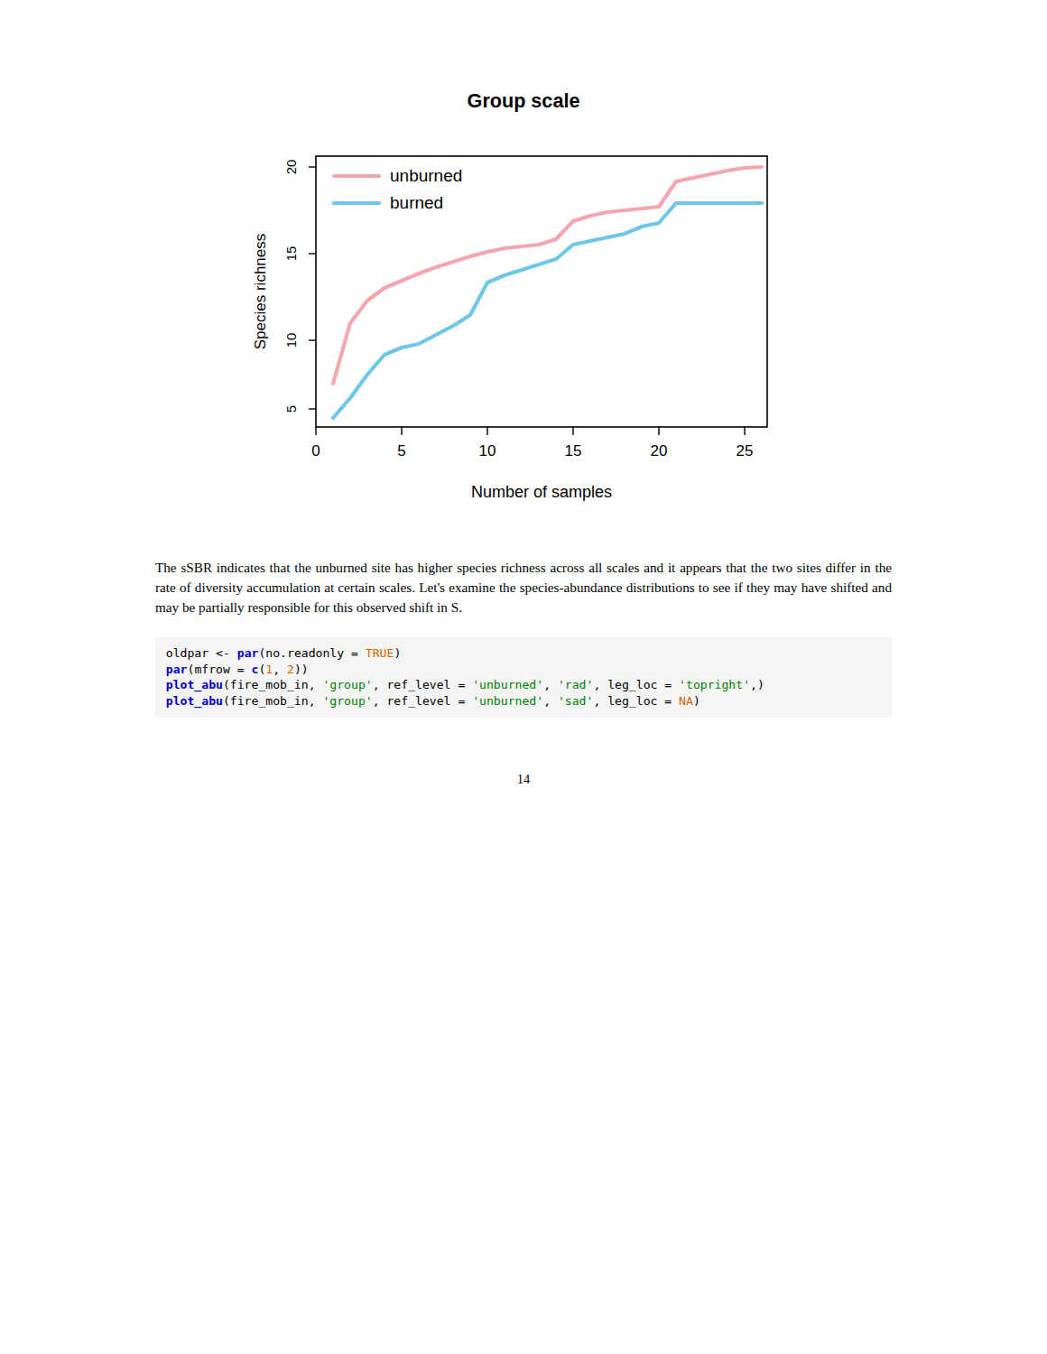Group scale
Species richness versus number of samples for unburned and burned sites Two rarefaction curves. The unburned curve (pink) lies above the burned curve (blue) across all sample sizes, rising from about 7.5 species at one sample to about 20 species at 26 samples. The burned curve rises from about 4.5 species at one sample to about 18 species at 26 samples. 20 15 10 5 Species richness 0 5 10 15 20 25 Number of samples unburned burned
The sSBR indicates that the unburned site has higher species richness across all scales and it appears that the two sites differ in the rate of diversity accumulation at certain scales. Let's examine the species-abundance distributions to see if they may have shifted and may be partially responsible for this observed shift in S.
oldpar <- par(no.readonly = TRUE)
par(mfrow = c(1, 2))
plot_abu(fire_mob_in, 'group', ref_level = 'unburned', 'rad', leg_loc = 'topright',)
plot_abu(fire_mob_in, 'group', ref_level = 'unburned', 'sad', leg_loc = NA)
14